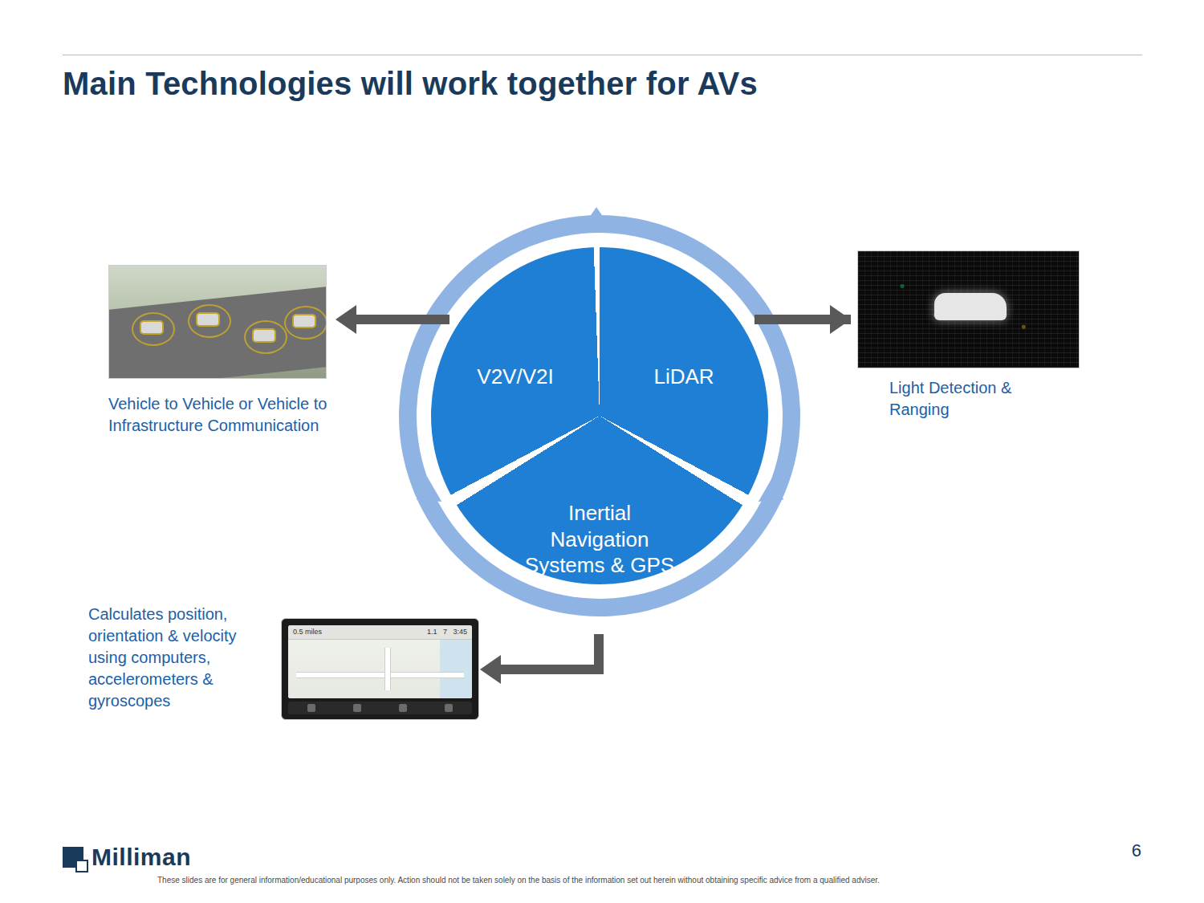Main Technologies will work together for AVs
LiDAR
V2V/V2I
Inertial
Navigation
Systems & GPS
Vehicle to Vehicle or Vehicle to Infrastructure Communication
Light Detection & Ranging
0.5 miles 1.1 7 3:45
Calculates position, orientation & velocity using computers, accelerometers & gyroscopes
Milliman
6
These slides are for general information/educational purposes only. Action should not be taken solely on the basis of the information set out herein without obtaining specific advice from a qualified adviser.